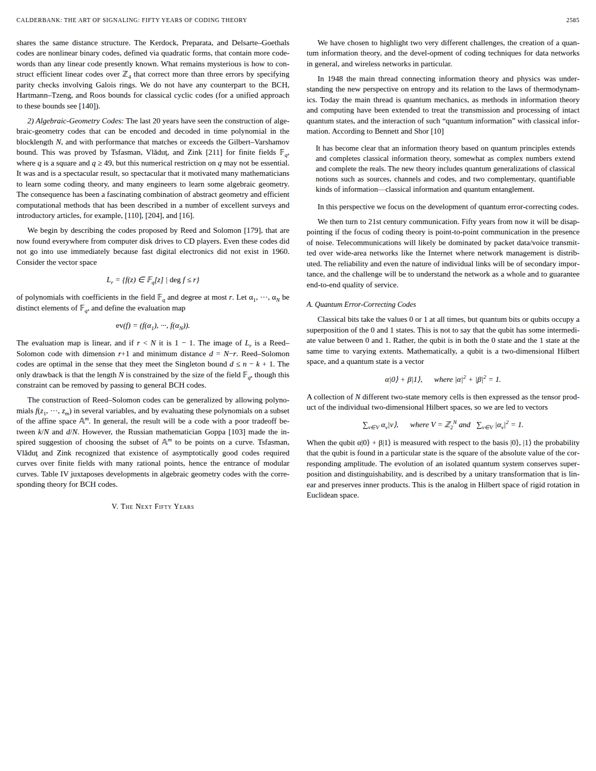Calderbank: The Art of Signaling: Fifty Years of Coding Theory 2585
shares the same distance structure. The Kerdock, Preparata, and Delsarte–Goethals codes are nonlinear binary codes, defined via quadratic forms, that contain more codewords than any linear code presently known. What remains mysterious is how to construct efficient linear codes over ℤ4 that correct more than three errors by specifying parity checks involving Galois rings. We do not have any counterpart to the BCH, Hartmann–Tzeng, and Roos bounds for classical cyclic codes (for a unified approach to these bounds see [140]).
2) Algebraic-Geometry Codes: The last 20 years have seen the construction of algebraic-geometry codes that can be encoded and decoded in time polynomial in the blocklength N, and with performance that matches or exceeds the Gilbert–Varshamov bound. This was proved by Tsfasman, Vlăduţ, and Zink [211] for finite fields 𝔽q, where q is a square and q ≥ 49, but this numerical restriction on q may not be essential. It was and is a spectacular result, so spectacular that it motivated many mathematicians to learn some coding theory, and many engineers to learn some algebraic geometry. The consequence has been a fascinating combination of abstract geometry and efficient computational methods that has been described in a number of excellent surveys and introductory articles, for example, [110], [204], and [16].
We begin by describing the codes proposed by Reed and Solomon [179], that are now found everywhere from computer disk drives to CD players. Even these codes did not go into use immediately because fast digital electronics did not exist in 1960. Consider the vector space
Lr = {f(z) ∈ 𝔽q[z] | deg f ≤ r}
of polynomials with coefficients in the field 𝔽q and degree at most r. Let α1, ···, αN be distinct elements of 𝔽q, and define the evaluation map
ev(f) = (f(α1), ···, f(αN)).
The evaluation map is linear, and if r < N it is 1 − 1. The image of Lr is a Reed–Solomon code with dimension r+1 and minimum distance d = N−r. Reed–Solomon codes are optimal in the sense that they meet the Singleton bound d ≤ n − k + 1. The only drawback is that the length N is constrained by the size of the field 𝔽q, though this constraint can be removed by passing to general BCH codes.
The construction of Reed–Solomon codes can be generalized by allowing polynomials f(z1, ···, zm) in several variables, and by evaluating these polynomials on a subset of the affine space 𝔸m. In general, the result will be a code with a poor tradeoff between k/N and d/N. However, the Russian mathematician Goppa [103] made the inspired suggestion of choosing the subset of 𝔸m to be points on a curve. Tsfasman, Vlăduţ and Zink recognized that existence of asymptotically good codes required curves over finite fields with many rational points, hence the entrance of modular curves. Table IV juxtaposes developments in algebraic geometry codes with the corresponding theory for BCH codes.
V. The Next Fifty Years
We have chosen to highlight two very different challenges, the creation of a quantum information theory, and the devel-opment of coding techniques for data networks in general, and wireless networks in particular.
In 1948 the main thread connecting information theory and physics was understanding the new perspective on entropy and its relation to the laws of thermodynamics. Today the main thread is quantum mechanics, as methods in information theory and computing have been extended to treat the transmission and processing of intact quantum states, and the interaction of such “quantum information” with classical information. According to Bennett and Shor [10]
It has become clear that an information theory based on quantum principles extends and completes classical information theory, somewhat as complex numbers extend and complete the reals. The new theory includes quantum generalizations of classical notions such as sources, channels and codes, and two complementary, quantifiable kinds of information—classical information and quantum entanglement.
In this perspective we focus on the development of quantum error-correcting codes.
We then turn to 21st century communication. Fifty years from now it will be disappointing if the focus of coding theory is point-to-point communication in the presence of noise. Telecommunications will likely be dominated by packet data/voice transmitted over wide-area networks like the Internet where network management is distributed. The reliability and even the nature of individual links will be of secondary importance, and the challenge will be to understand the network as a whole and to guarantee end-to-end quality of service.
A. Quantum Error-Correcting Codes
Classical bits take the values 0 or 1 at all times, but quantum bits or qubits occupy a superposition of the 0 and 1 states. This is not to say that the qubit has some intermediate value between 0 and 1. Rather, the qubit is in both the 0 state and the 1 state at the same time to varying extents. Mathematically, a qubit is a two-dimensional Hilbert space, and a quantum state is a vector
α|0⟩ + β|1⟩, where |α|2 + |β|2 = 1.
A collection of N different two-state memory cells is then expressed as the tensor product of the individual two-dimensional Hilbert spaces, so we are led to vectors
∑v∈V αv|v⟩, where V = ℤ2N and ∑v∈V |αv|2 = 1.
When the qubit α|0⟩ + β|1⟩ is measured with respect to the basis |0⟩, |1⟩ the probability that the qubit is found in a particular state is the square of the absolute value of the corresponding amplitude. The evolution of an isolated quantum system conserves superposition and distinguishability, and is described by a unitary transformation that is linear and preserves inner products. This is the analog in Hilbert space of rigid rotation in Euclidean space.